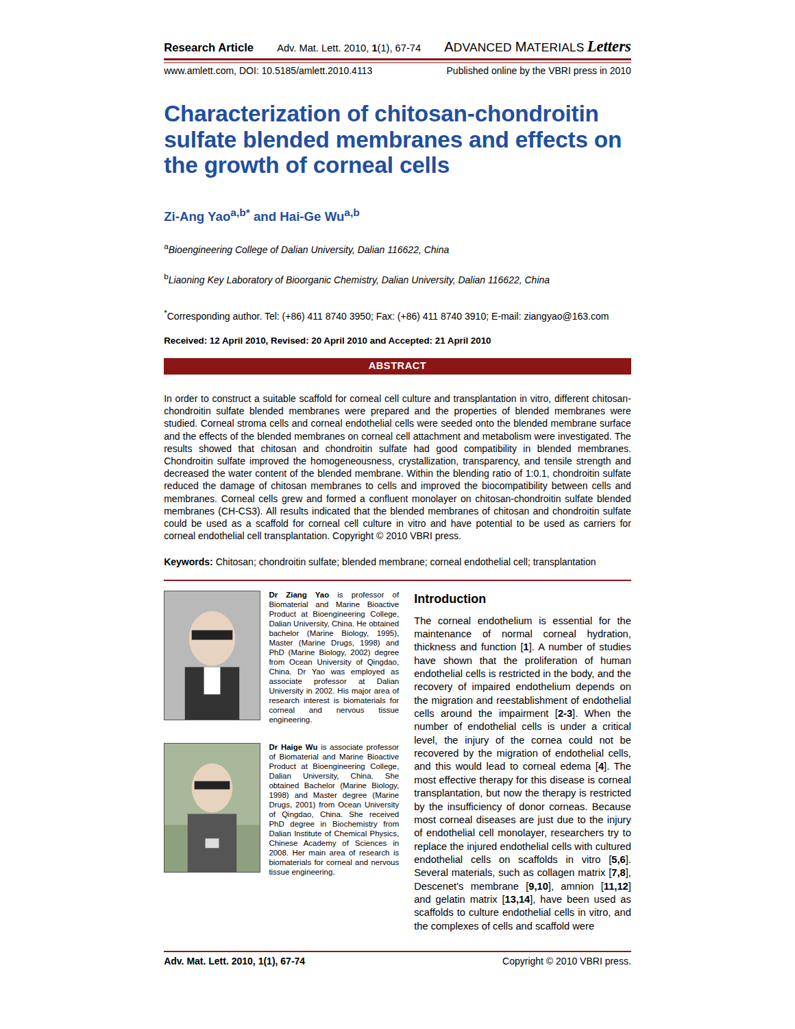Research Article
Adv. Mat. Lett. 2010, 1(1), 67-74
ADVANCED MATERIALS Letters
www.amlett.com, DOI: 10.5185/amlett.2010.4113
Published online by the VBRI press in 2010
Characterization of chitosan-chondroitin sulfate blended membranes and effects on the growth of corneal cells
Zi-Ang Yaoa,b* and Hai-Ge Wua,b
aBioengineering College of Dalian University, Dalian 116622, China
bLiaoning Key Laboratory of Bioorganic Chemistry, Dalian University, Dalian 116622, China
*Corresponding author. Tel: (+86) 411 8740 3950; Fax: (+86) 411 8740 3910; E-mail: ziangyao@163.com
Received: 12 April 2010, Revised: 20 April 2010 and Accepted: 21 April 2010
ABSTRACT
In order to construct a suitable scaffold for corneal cell culture and transplantation in vitro, different chitosan-chondroitin sulfate blended membranes were prepared and the properties of blended membranes were studied. Corneal stroma cells and corneal endothelial cells were seeded onto the blended membrane surface and the effects of the blended membranes on corneal cell attachment and metabolism were investigated. The results showed that chitosan and chondroitin sulfate had good compatibility in blended membranes. Chondroitin sulfate improved the homogeneousness, crystallization, transparency, and tensile strength and decreased the water content of the blended membrane. Within the blending ratio of 1:0.1, chondroitin sulfate reduced the damage of chitosan membranes to cells and improved the biocompatibility between cells and membranes. Corneal cells grew and formed a confluent monolayer on chitosan-chondroitin sulfate blended membranes (CH-CS3). All results indicated that the blended membranes of chitosan and chondroitin sulfate could be used as a scaffold for corneal cell culture in vitro and have potential to be used as carriers for corneal endothelial cell transplantation. Copyright © 2010 VBRI press.
Keywords: Chitosan; chondroitin sulfate; blended membrane; corneal endothelial cell; transplantation
Dr Ziang Yao is professor of Biomaterial and Marine Bioactive Product at Bioengineering College, Dalian University, China. He obtained bachelor (Marine Biology, 1995), Master (Marine Drugs, 1998) and PhD (Marine Biology, 2002) degree from Ocean University of Qingdao, China. Dr Yao was employed as associate professor at Dalian University in 2002. His major area of research interest is biomaterials for corneal and nervous tissue engineering.
Dr Haige Wu is associate professor of Biomaterial and Marine Bioactive Product at Bioengineering College, Dalian University, China. She obtained Bachelor (Marine Biology, 1998) and Master degree (Marine Drugs, 2001) from Ocean University of Qingdao, China. She received PhD degree in Biochemistry from Dalian Institute of Chemical Physics, Chinese Academy of Sciences in 2008. Her main area of research is biomaterials for corneal and nervous tissue engineering.
Introduction
The corneal endothelium is essential for the maintenance of normal corneal hydration, thickness and function [1]. A number of studies have shown that the proliferation of human endothelial cells is restricted in the body, and the recovery of impaired endothelium depends on the migration and reestablishment of endothelial cells around the impairment [2-3]. When the number of endothelial cells is under a critical level, the injury of the cornea could not be recovered by the migration of endothelial cells, and this would lead to corneal edema [4]. The most effective therapy for this disease is corneal transplantation, but now the therapy is restricted by the insufficiency of donor corneas. Because most corneal diseases are just due to the injury of endothelial cell monolayer, researchers try to replace the injured endothelial cells with cultured endothelial cells on scaffolds in vitro [5,6]. Several materials, such as collagen matrix [7,8], Descenet’s membrane [9,10], amnion [11,12] and gelatin matrix [13,14], have been used as scaffolds to culture endothelial cells in vitro, and the complexes of cells and scaffold were
Adv. Mat. Lett. 2010, 1(1), 67-74
Copyright © 2010 VBRI press.